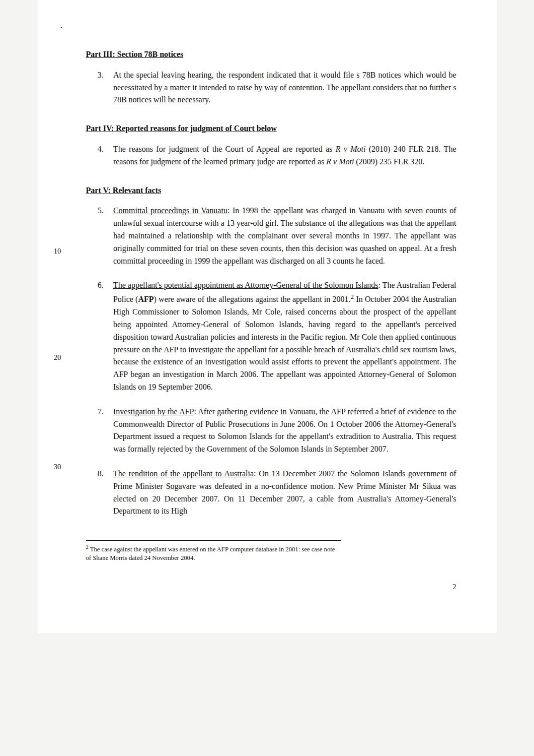.
Part III: Section 78B notices
3. At the special leaving hearing, the respondent indicated that it would file s 78B notices which would be necessitated by a matter it intended to raise by way of contention. The appellant considers that no further s 78B notices will be necessary.
Part IV: Reported reasons for judgment of Court below
4. The reasons for judgment of the Court of Appeal are reported as R v Moti (2010) 240 FLR 218. The reasons for judgment of the learned primary judge are reported as R v Moti (2009) 235 FLR 320.
Part V: Relevant facts
10 20 30
5. Committal proceedings in Vanuatu: In 1998 the appellant was charged in Vanuatu with seven counts of unlawful sexual intercourse with a 13 year-old girl. The substance of the allegations was that the appellant had maintained a relationship with the complainant over several months in 1997. The appellant was originally committed for trial on these seven counts, then this decision was quashed on appeal. At a fresh committal proceeding in 1999 the appellant was discharged on all 3 counts he faced.
6. The appellant's potential appointment as Attorney-General of the Solomon Islands: The Australian Federal Police (AFP) were aware of the allegations against the appellant in 2001.2 In October 2004 the Australian High Commissioner to Solomon Islands, Mr Cole, raised concerns about the prospect of the appellant being appointed Attorney-General of Solomon Islands, having regard to the appellant's perceived disposition toward Australian policies and interests in the Pacific region. Mr Cole then applied continuous pressure on the AFP to investigate the appellant for a possible breach of Australia's child sex tourism laws, because the existence of an investigation would assist efforts to prevent the appellant's appointment. The AFP began an investigation in March 2006. The appellant was appointed Attorney-General of Solomon Islands on 19 September 2006.
7. Investigation by the AFP: After gathering evidence in Vanuatu, the AFP referred a brief of evidence to the Commonwealth Director of Public Prosecutions in June 2006. On 1 October 2006 the Attorney-General's Department issued a request to Solomon Islands for the appellant's extradition to Australia. This request was formally rejected by the Government of the Solomon Islands in September 2007.
8. The rendition of the appellant to Australia: On 13 December 2007 the Solomon Islands government of Prime Minister Sogavare was defeated in a no-confidence motion. New Prime Minister Mr Sikua was elected on 20 December 2007. On 11 December 2007, a cable from Australia's Attorney-General's Department to its High
2 The case against the appellant was entered on the AFP computer database in 2001: see case note of Shane Morris dated 24 November 2004.
2